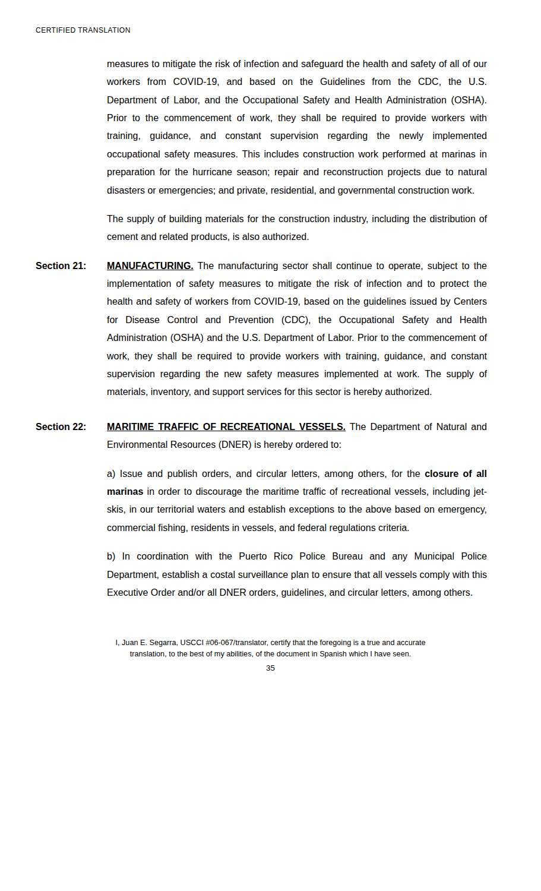CERTIFIED TRANSLATION
measures to mitigate the risk of infection and safeguard the health and safety of all of our workers from COVID-19, and based on the Guidelines from the CDC, the U.S. Department of Labor, and the Occupational Safety and Health Administration (OSHA). Prior to the commencement of work, they shall be required to provide workers with training, guidance, and constant supervision regarding the newly implemented occupational safety measures. This includes construction work performed at marinas in preparation for the hurricane season; repair and reconstruction projects due to natural disasters or emergencies; and private, residential, and governmental construction work.
The supply of building materials for the construction industry, including the distribution of cement and related products, is also authorized.
Section 21:
MANUFACTURING. The manufacturing sector shall continue to operate, subject to the implementation of safety measures to mitigate the risk of infection and to protect the health and safety of workers from COVID-19, based on the guidelines issued by Centers for Disease Control and Prevention (CDC), the Occupational Safety and Health Administration (OSHA) and the U.S. Department of Labor. Prior to the commencement of work, they shall be required to provide workers with training, guidance, and constant supervision regarding the new safety measures implemented at work. The supply of materials, inventory, and support services for this sector is hereby authorized.
Section 22:
MARITIME TRAFFIC OF RECREATIONAL VESSELS. The Department of Natural and Environmental Resources (DNER) is hereby ordered to:
a) Issue and publish orders, and circular letters, among others, for the closure of all marinas in order to discourage the maritime traffic of recreational vessels, including jet-skis, in our territorial waters and establish exceptions to the above based on emergency, commercial fishing, residents in vessels, and federal regulations criteria.
b) In coordination with the Puerto Rico Police Bureau and any Municipal Police Department, establish a costal surveillance plan to ensure that all vessels comply with this Executive Order and/or all DNER orders, guidelines, and circular letters, among others.
I, Juan E. Segarra, USCCI #06-067/translator, certify that the foregoing is a true and accurate
translation, to the best of my abilities, of the document in Spanish which I have seen.
35